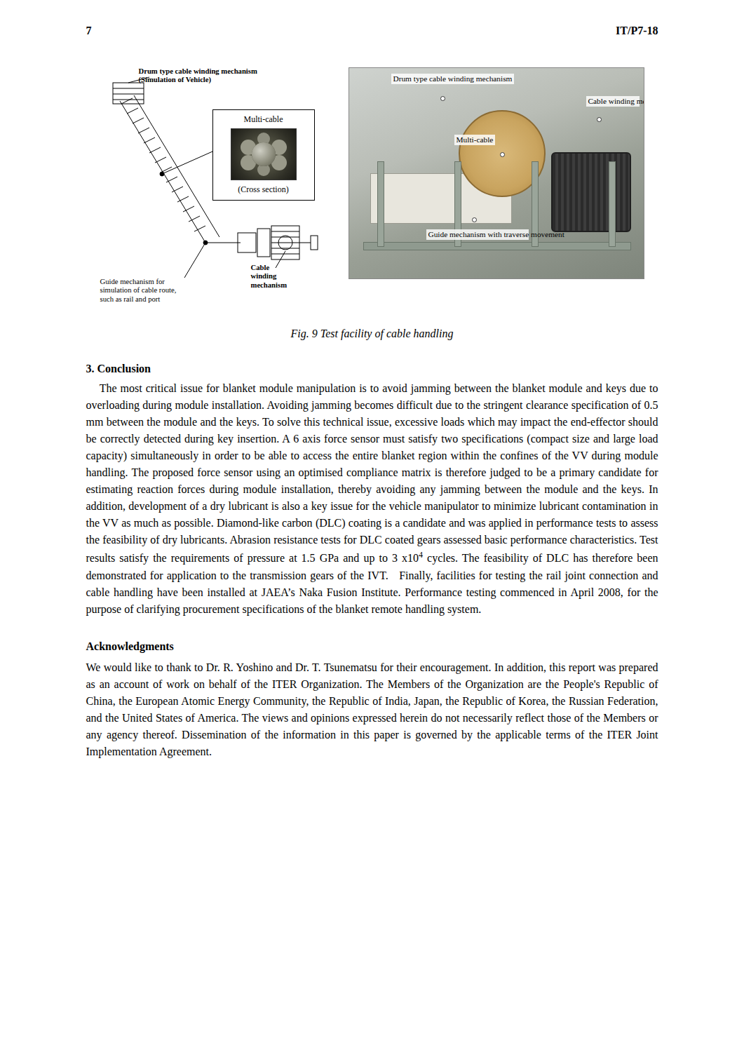7 IT/P7-18
Drum type cable winding mechanism
(Simulation of Vehicle)
Multi-cable
(Cross section)
Guide mechanism for
simulation of cable route,
such as rail and port
Cable
winding
mechanism
Drum type cable winding mechanism
Cable winding mechanism
Multi-cable
Guide mechanism with traverse movement
Fig. 9 Test facility of cable handling
3. Conclusion
The most critical issue for blanket module manipulation is to avoid jamming between the blanket module and keys due to overloading during module installation. Avoiding jamming becomes difficult due to the stringent clearance specification of 0.5 mm between the module and the keys. To solve this technical issue, excessive loads which may impact the end-effector should be correctly detected during key insertion. A 6 axis force sensor must satisfy two specifications (compact size and large load capacity) simultaneously in order to be able to access the entire blanket region within the confines of the VV during module handling. The proposed force sensor using an optimised compliance matrix is therefore judged to be a primary candidate for estimating reaction forces during module installation, thereby avoiding any jamming between the module and the keys. In addition, development of a dry lubricant is also a key issue for the vehicle manipulator to minimize lubricant contamination in the VV as much as possible. Diamond-like carbon (DLC) coating is a candidate and was applied in performance tests to assess the feasibility of dry lubricants. Abrasion resistance tests for DLC coated gears assessed basic performance characteristics. Test results satisfy the requirements of pressure at 1.5 GPa and up to 3 x104 cycles. The feasibility of DLC has therefore been demonstrated for application to the transmission gears of the IVT. Finally, facilities for testing the rail joint connection and cable handling have been installed at JAEA’s Naka Fusion Institute. Performance testing commenced in April 2008, for the purpose of clarifying procurement specifications of the blanket remote handling system.
Acknowledgments
We would like to thank to Dr. R. Yoshino and Dr. T. Tsunematsu for their encouragement. In addition, this report was prepared as an account of work on behalf of the ITER Organization. The Members of the Organization are the People's Republic of China, the European Atomic Energy Community, the Republic of India, Japan, the Republic of Korea, the Russian Federation, and the United States of America. The views and opinions expressed herein do not necessarily reflect those of the Members or any agency thereof. Dissemination of the information in this paper is governed by the applicable terms of the ITER Joint Implementation Agreement.